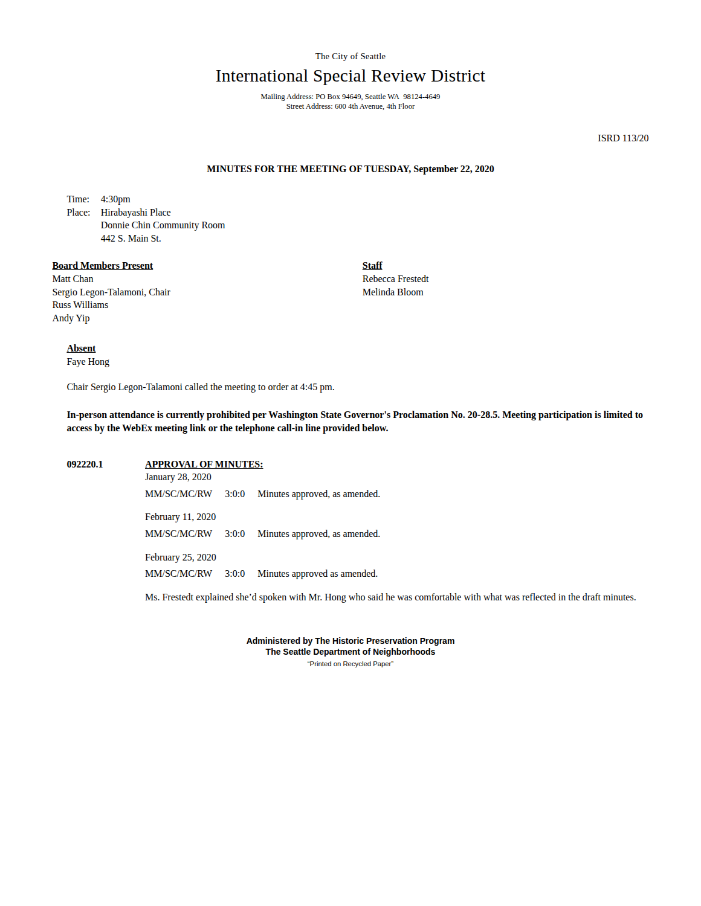The City of Seattle
International Special Review District
Mailing Address: PO Box 94649, Seattle WA 98124-4649
Street Address: 600 4th Avenue, 4th Floor
ISRD 113/20
MINUTES FOR THE MEETING OF TUESDAY, September 22, 2020
| Time: | 4:30pm |
| Place: | Hirabayashi Place Donnie Chin Community Room 442 S. Main St. |
| Board Members Present Matt Chan Sergio Legon-Talamoni, Chair Russ Williams Andy Yip | Staff Rebecca Frestedt Melinda Bloom |
Absent
Faye Hong
Chair Sergio Legon-Talamoni called the meeting to order at 4:45 pm.
In-person attendance is currently prohibited per Washington State Governor's Proclamation No. 20-28.5. Meeting participation is limited to access by the WebEx meeting link or the telephone call-in line provided below.
| 092220.1 | APPROVAL OF MINUTES: January 28, 2020 / MM/SC/MC/RW / 3:0:0 / Minutes approved, as amended. / February 11, 2020 / MM/SC/MC/RW / 3:0:0 / Minutes approved, as amended. / February 25, 2020 / MM/SC/MC/RW / 3:0:0 / Minutes approved as amended. / Ms. Frestedt explained she’d spoken with Mr. Hong who said he was comfortable with what was reflected in the draft minutes. |
Administered by The Historic Preservation Program
The Seattle Department of Neighborhoods
“Printed on Recycled Paper”